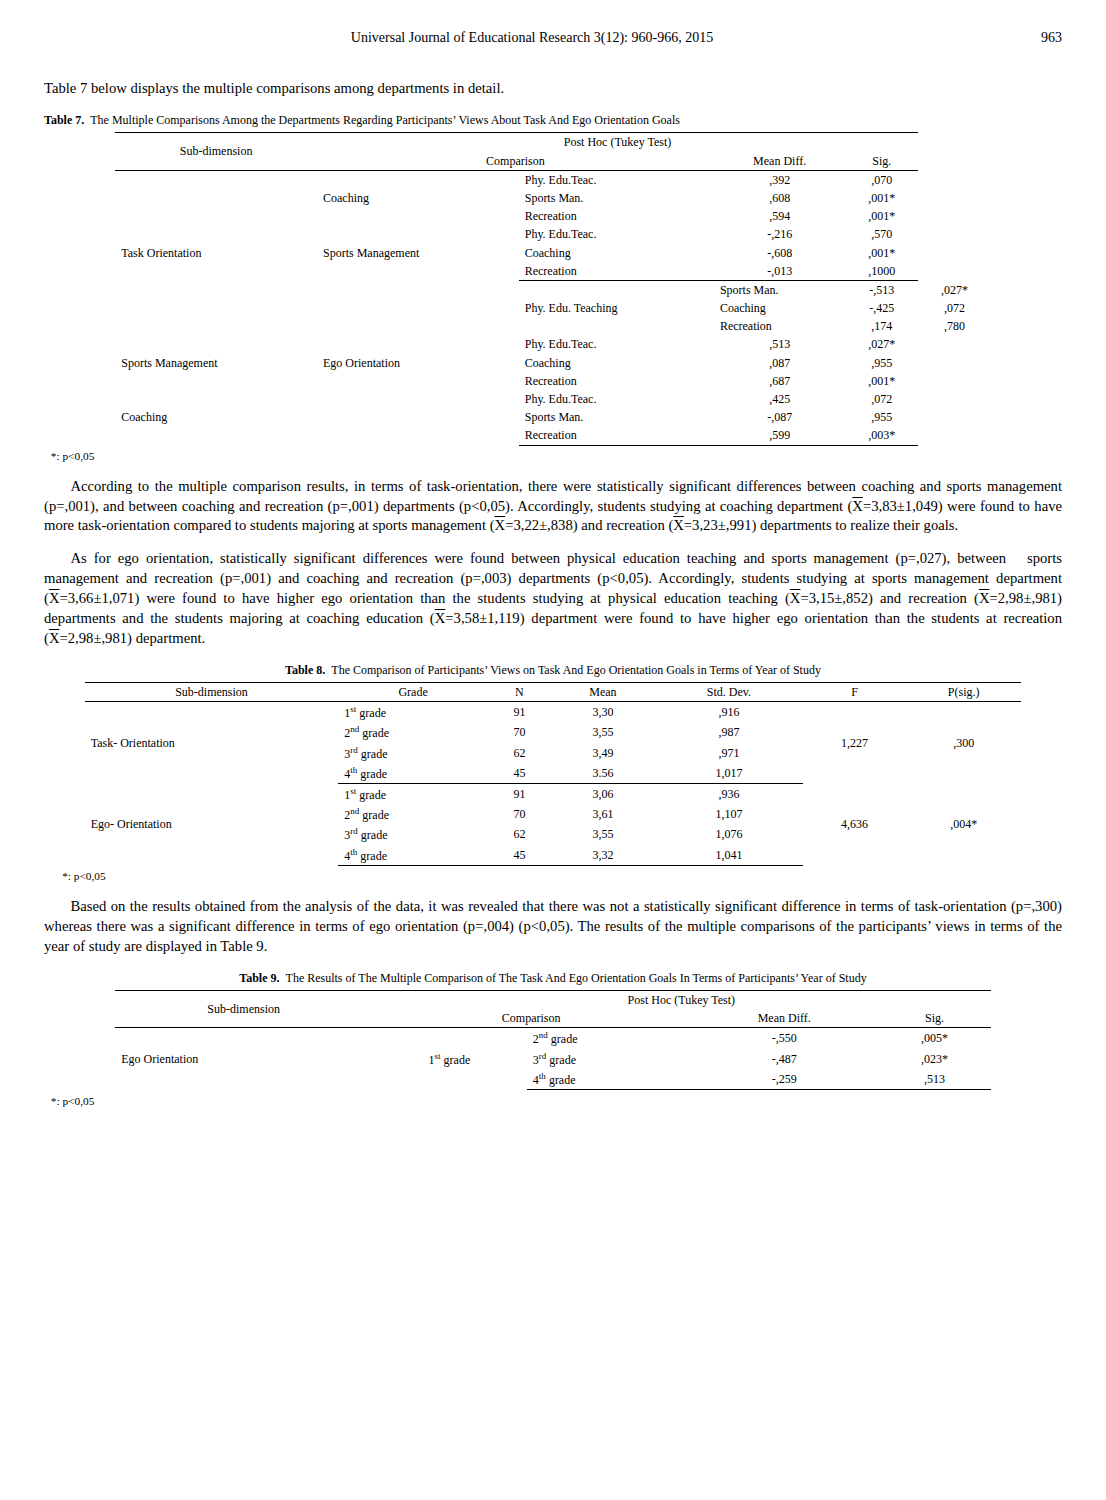Universal Journal of Educational Research 3(12): 960-966, 2015
963
Table 7 below displays the multiple comparisons among departments in detail.
Table 7. The Multiple Comparisons Among the Departments Regarding Participants’ Views About Task And Ego Orientation Goals
| Sub-dimension | Post Hoc (Tukey Test) |
| Comparison | Mean Diff. | Sig. |
| Task Orientation | Coaching | Phy. Edu.Teac. | ,392 | ,070 |
| Sports Man. | ,608 | ,001* |
| Recreation | ,594 | ,001* |
| Sports Management | Phy. Edu.Teac. | -,216 | ,570 |
| Coaching | -,608 | ,001* |
| Recreation | -,013 | ,1000 |
| Ego Orientation | Phy. Edu. Teaching | Sports Man. | -,513 | ,027* |
| Coaching | -,425 | ,072 |
| Recreation | ,174 | ,780 |
| Sports Management | Phy. Edu.Teac. | ,513 | ,027* |
| Coaching | ,087 | ,955 |
| Recreation | ,687 | ,001* |
| Coaching | Phy. Edu.Teac. | ,425 | ,072 |
| Sports Man. | -,087 | ,955 |
| Recreation | ,599 | ,003* |
*: p<0,05
According to the multiple comparison results, in terms of task-orientation, there were statistically significant differences between coaching and sports management (p=,001), and between coaching and recreation (p=,001) departments (p<0,05). Accordingly, students studying at coaching department (X=3,83±1,049) were found to have more task-orientation compared to students majoring at sports management (X=3,22±,838) and recreation (X=3,23±,991) departments to realize their goals.
As for ego orientation, statistically significant differences were found between physical education teaching and sports management (p=,027), between sports management and recreation (p=,001) and coaching and recreation (p=,003) departments (p<0,05). Accordingly, students studying at sports management department (X=3,66±1,071) were found to have higher ego orientation than the students studying at physical education teaching (X=3,15±,852) and recreation (X=2,98±,981) departments and the students majoring at coaching education (X=3,58±1,119) department were found to have higher ego orientation than the students at recreation (X=2,98±,981) department.
Table 8. The Comparison of Participants’ Views on Task And Ego Orientation Goals in Terms of Year of Study
| Sub-dimension | Grade | N | Mean | Std. Dev. | F | P(sig.) |
| Task- Orientation | 1 st grade | 91 | 3,30 | ,916 | 1,227 | ,300 |
| 2 nd grade | 70 | 3,55 | ,987 |
| 3 rd grade | 62 | 3,49 | ,971 |
| 4 th grade | 45 | 3.56 | 1,017 |
| Ego- Orientation | 1 st grade | 91 | 3,06 | ,936 | 4,636 | ,004* |
| 2 nd grade | 70 | 3,61 | 1,107 |
| 3 rd grade | 62 | 3,55 | 1,076 |
| 4 th grade | 45 | 3,32 | 1,041 |
*: p<0,05
Based on the results obtained from the analysis of the data, it was revealed that there was not a statistically significant difference in terms of task-orientation (p=,300) whereas there was a significant difference in terms of ego orientation (p=,004) (p<0,05). The results of the multiple comparisons of the participants’ views in terms of the year of study are displayed in Table 9.
Table 9. The Results of The Multiple Comparison of The Task And Ego Orientation Goals In Terms of Participants’ Year of Study
| Sub-dimension | Post Hoc (Tukey Test) |
| Comparison | Mean Diff. | Sig. |
| Ego Orientation | 1 st grade | 2 nd grade | -,550 | ,005* |
| 3 rd grade | -,487 | ,023* |
| 4 th grade | -,259 | ,513 |
*: p<0,05